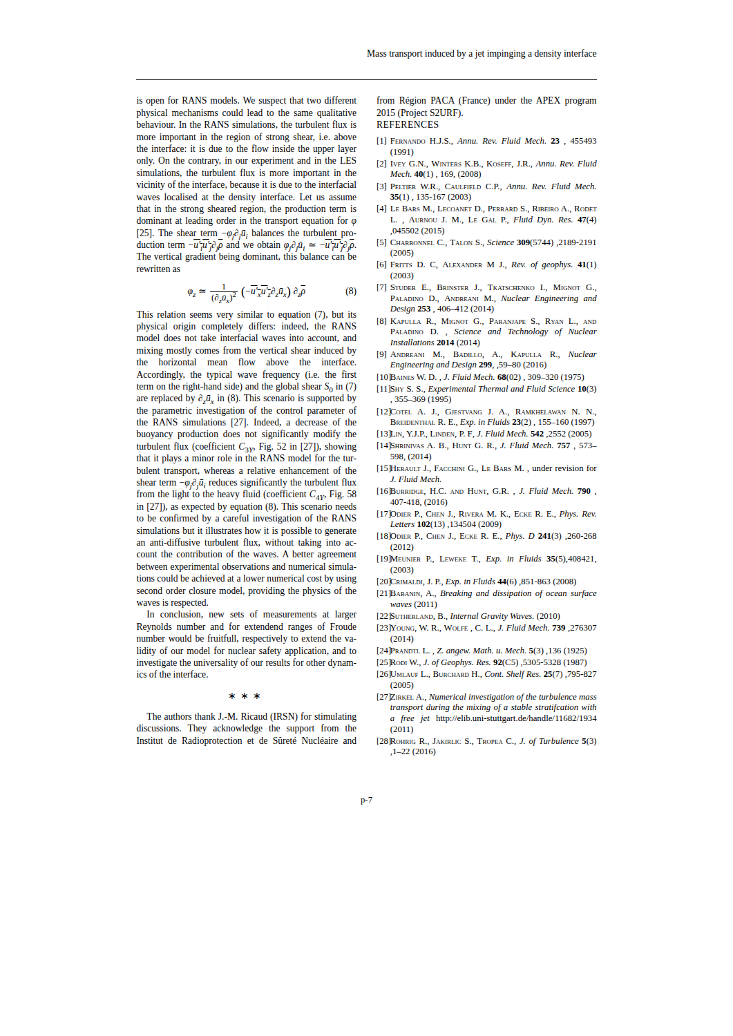Mass transport induced by a jet impinging a density interface
is open for RANS models. We suspect that two different physical mechanisms could lead to the same qualitative behaviour. In the RANS simulations, the turbulent flux is more important in the region of strong shear, i.e. above the interface: it is due to the flow inside the upper layer only. On the contrary, in our experiment and in the LES simulations, the turbulent flux is more important in the vicinity of the interface, because it is due to the interfacial waves localised at the density interface. Let us assume that in the strong sheared region, the production term is dominant at leading order in the transport equation for φ [25]. The shear term −φj∂jūi balances the turbulent production term −u′iu′j∂jρ and we obtain φj∂jūi ≃ −u′iu′j∂jρ. The vertical gradient being dominant, this balance can be rewritten as
φz ≃ 1(∂zūx)2 (−u′xu′z∂zūx) ∂zρ (8)
This relation seems very similar to equation (7), but its physical origin completely differs: indeed, the RANS model does not take interfacial waves into account, and mixing mostly comes from the vertical shear induced by the horizontal mean flow above the interface. Accordingly, the typical wave frequency (i.e. the first term on the right-hand side) and the global shear S0 in (7) are replaced by ∂zūx in (8). This scenario is supported by the parametric investigation of the control parameter of the RANS simulations [27]. Indeed, a decrease of the buoyancy production does not significantly modify the turbulent flux (coefficient C3Y, Fig. 52 in [27]), showing that it plays a minor role in the RANS model for the turbulent transport, whereas a relative enhancement of the shear term −φj∂jūi reduces significantly the turbulent flux from the light to the heavy fluid (coefficient C4Y, Fig. 58 in [27]), as expected by equation (8). This scenario needs to be confirmed by a careful investigation of the RANS simulations but it illustrates how it is possible to generate an anti-diffusive turbulent flux, without taking into account the contribution of the waves. A better agreement between experimental observations and numerical simulations could be achieved at a lower numerical cost by using second order closure model, providing the physics of the waves is respected.
In conclusion, new sets of measurements at larger Reynolds number and for extendend ranges of Froude number would be fruitfull, respectively to extend the validity of our model for nuclear safety application, and to investigate the universality of our results for other dynamics of the interface.
∗∗∗
The authors thank J.-M. Ricaud (IRSN) for stimulating discussions. They acknowledge the support from the Institut de Radioprotection et de Sûreté Nucléaire and from Région PACA (France) under the APEX program 2015 (Project S2URF).
REFERENCES
[1] Fernando H.J.S., Annu. Rev. Fluid Mech. 23 , 455493 (1991)
[2] Ivey G.N., Winters K.B., Koseff, J.R., Annu. Rev. Fluid Mech. 40(1) , 169, (2008)
[3] Peltier W.R., Caulfield C.P., Annu. Rev. Fluid Mech. 35(1) , 135-167 (2003)
[4] Le Bars M., Lecoanet D., Perrard S., Ribeiro A., Rodet L. , Aurnou J. M., Le Gal P., Fluid Dyn. Res. 47(4) ,045502 (2015)
[5] Charbonnel C., Talon S., Science 309(5744) ,2189-2191 (2005)
[6] Fritts D. C, Alexander M J., Rev. of geophys. 41(1) (2003)
[7] Studer E., Brinster J., Tkatschenko I., Mignot G., Paladino D., Andreani M., Nuclear Engineering and Design 253 , 406–412 (2014)
[8] Kapulla R., Mignot G., Paranjape S., Ryan L., and Paladino D. , Science and Technology of Nuclear Installations 2014 (2014)
[9] Andreani M., Badillo, A., Kapulla R., Nuclear Engineering and Design 299, ,59–80 (2016)
[10] Baines W. D. , J. Fluid Mech. 68(02) , 309–320 (1975)
[11] Shy S. S., Experimental Thermal and Fluid Science 10(3) , 355–369 (1995)
[12] Cotel A. J., Gjestvang J. A., Ramkhelawan N. N., Breidenthal R. E., Exp. in Fluids 23(2) , 155–160 (1997)
[13] Lin, Y.J.P., Linden, P. F, J. Fluid Mech. 542 ,2552 (2005)
[14] Shrinivas A. B., Hunt G. R., J. Fluid Mech. 757 , 573–598, (2014)
[15] Herault J., Facchini G., Le Bars M. , under revision for J. Fluid Mech.
[16] Burridge, H.C. and Hunt, G.R. , J. Fluid Mech. 790 , 407-418, (2016)
[17] Odier P., Chen J., Rivera M. K., Ecke R. E., Phys. Rev. Letters 102(13) ,134504 (2009)
[18] Odier P., Chen J., Ecke R. E., Phys. D 241(3) ,260-268 (2012)
[19] Meunier P., Leweke T., Exp. in Fluids 35(5),408421, (2003)
[20] Crimaldi, J. P., Exp. in Fluids 44(6) ,851-863 (2008)
[21] Babanin, A., Breaking and dissipation of ocean surface waves (2011)
[22] Sutherland, B., Internal Gravity Waves. (2010)
[23] Young, W. R., Wolfe , C. L., J. Fluid Mech. 739 ,276307 (2014)
[24] Prandtl L. , Z. angew. Math. u. Mech. 5(3) ,136 (1925)
[25] Rodi W., J. of Geophys. Res. 92(C5) ,5305-5328 (1987)
[26] Umlauf L., Burchard H., Cont. Shelf Res. 25(7) ,795-827 (2005)
[27] Zirkel A., Numerical investigation of the turbulence mass transport during the mixing of a stable stratifcation with a free jet http://elib.uni-stuttgart.de/handle/11682/1934 (2011)
[28] Rohrig R., Jakirlic S., Tropea C., J. of Turbulence 5(3) ,1–22 (2016)
p-7